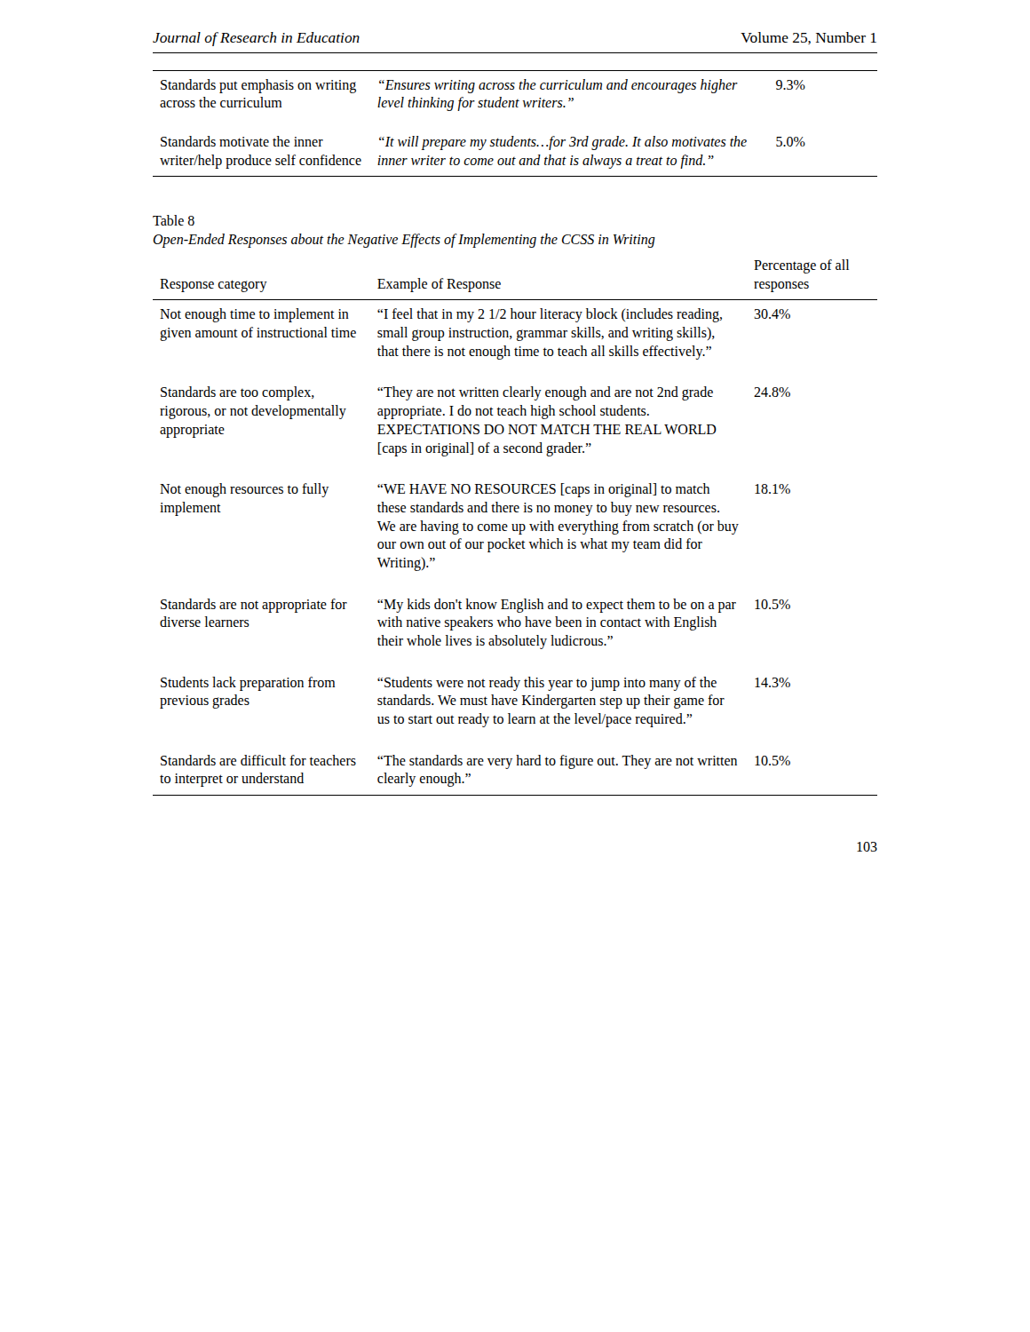Journal of Research in Education Volume 25, Number 1
| Standards put emphasis on writing across the curriculum | “Ensures writing across the curriculum and encourages higher level thinking for student writers.” | 9.3% |
| Standards motivate the inner writer/help produce self confidence | “It will prepare my students…for 3rd grade. It also motivates the inner writer to come out and that is always a treat to find.” | 5.0% |
Table 8 Open-Ended Responses about the Negative Effects of Implementing the CCSS in Writing
| Response category | Example of Response | Percentage of all responses |
| --- | --- | --- |
| Not enough time to implement in given amount of instructional time | “I feel that in my 2 1/2 hour literacy block (includes reading, small group instruction, grammar skills, and writing skills), that there is not enough time to teach all skills effectively.” | 30.4% |
| Standards are too complex, rigorous, or not developmentally appropriate | “They are not written clearly enough and are not 2nd grade appropriate. I do not teach high school students. EXPECTATIONS DO NOT MATCH THE REAL WORLD [caps in original] of a second grader.” | 24.8% |
| Not enough resources to fully implement | “WE HAVE NO RESOURCES [caps in original] to match these standards and there is no money to buy new resources. We are having to come up with everything from scratch (or buy our own out of our pocket which is what my team did for Writing).” | 18.1% |
| Standards are not appropriate for diverse learners | “My kids don't know English and to expect them to be on a par with native speakers who have been in contact with English their whole lives is absolutely ludicrous.” | 10.5% |
| Students lack preparation from previous grades | “Students were not ready this year to jump into many of the standards. We must have Kindergarten step up their game for us to start out ready to learn at the level/pace required.” | 14.3% |
| Standards are difficult for teachers to interpret or understand | “The standards are very hard to figure out. They are not written clearly enough.” | 10.5% |
103